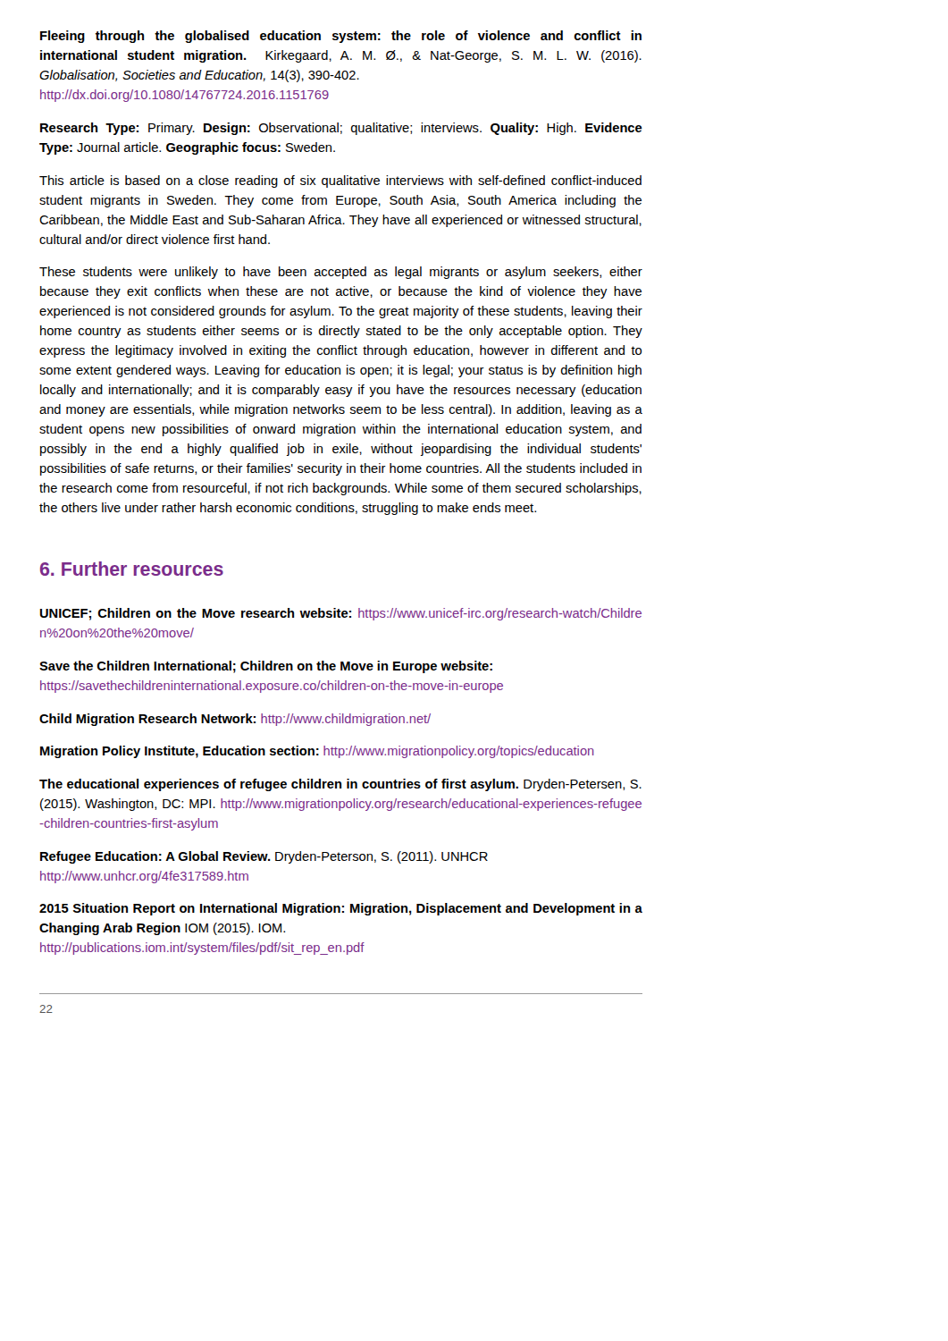Fleeing through the globalised education system: the role of violence and conflict in international student migration. Kirkegaard, A. M. Ø., & Nat-George, S. M. L. W. (2016). Globalisation, Societies and Education, 14(3), 390-402.
http://dx.doi.org/10.1080/14767724.2016.1151769
Research Type: Primary. Design: Observational; qualitative; interviews. Quality: High. Evidence Type: Journal article. Geographic focus: Sweden.
This article is based on a close reading of six qualitative interviews with self-defined conflict-induced student migrants in Sweden. They come from Europe, South Asia, South America including the Caribbean, the Middle East and Sub-Saharan Africa. They have all experienced or witnessed structural, cultural and/or direct violence first hand.
These students were unlikely to have been accepted as legal migrants or asylum seekers, either because they exit conflicts when these are not active, or because the kind of violence they have experienced is not considered grounds for asylum. To the great majority of these students, leaving their home country as students either seems or is directly stated to be the only acceptable option. They express the legitimacy involved in exiting the conflict through education, however in different and to some extent gendered ways. Leaving for education is open; it is legal; your status is by definition high locally and internationally; and it is comparably easy if you have the resources necessary (education and money are essentials, while migration networks seem to be less central). In addition, leaving as a student opens new possibilities of onward migration within the international education system, and possibly in the end a highly qualified job in exile, without jeopardising the individual students' possibilities of safe returns, or their families' security in their home countries. All the students included in the research come from resourceful, if not rich backgrounds. While some of them secured scholarships, the others live under rather harsh economic conditions, struggling to make ends meet.
6. Further resources
UNICEF; Children on the Move research website: https://www.unicef-irc.org/research-watch/Children%20on%20the%20move/
Save the Children International; Children on the Move in Europe website:
https://savethechildreninternational.exposure.co/children-on-the-move-in-europe
Child Migration Research Network: http://www.childmigration.net/
Migration Policy Institute, Education section: http://www.migrationpolicy.org/topics/education
The educational experiences of refugee children in countries of first asylum. Dryden-Petersen, S. (2015). Washington, DC: MPI. http://www.migrationpolicy.org/research/educational-experiences-refugee-children-countries-first-asylum
Refugee Education: A Global Review. Dryden-Peterson, S. (2011). UNHCR
http://www.unhcr.org/4fe317589.htm
2015 Situation Report on International Migration: Migration, Displacement and Development in a Changing Arab Region IOM (2015). IOM.
http://publications.iom.int/system/files/pdf/sit_rep_en.pdf
22